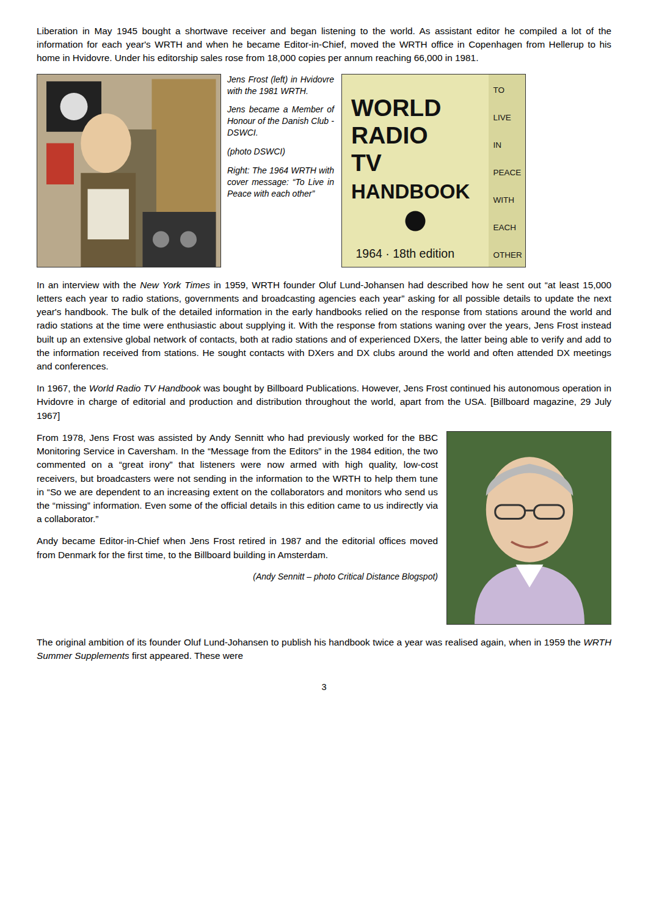Liberation in May 1945 bought a shortwave receiver and began listening to the world. As assistant editor he compiled a lot of the information for each year's WRTH and when he became Editor-in-Chief, moved the WRTH office in Copenhagen from Hellerup to his home in Hvidovre. Under his editorship sales rose from 18,000 copies per annum reaching 66,000 in 1981.
Jens Frost (left) in Hvidovre with the 1981 WRTH.
Jens became a Member of Honour of the Danish Club - DSWCI.
(photo DSWCI)
Right: The 1964 WRTH with cover message: “To Live in Peace with each other”
In an interview with the New York Times in 1959, WRTH founder Oluf Lund-Johansen had described how he sent out “at least 15,000 letters each year to radio stations, governments and broadcasting agencies each year” asking for all possible details to update the next year's handbook. The bulk of the detailed information in the early handbooks relied on the response from stations around the world and radio stations at the time were enthusiastic about supplying it. With the response from stations waning over the years, Jens Frost instead built up an extensive global network of contacts, both at radio stations and of experienced DXers, the latter being able to verify and add to the information received from stations. He sought contacts with DXers and DX clubs around the world and often attended DX meetings and conferences.
In 1967, the World Radio TV Handbook was bought by Billboard Publications. However, Jens Frost continued his autonomous operation in Hvidovre in charge of editorial and production and distribution throughout the world, apart from the USA. [Billboard magazine, 29 July 1967]
From 1978, Jens Frost was assisted by Andy Sennitt who had previously worked for the BBC Monitoring Service in Caversham. In the “Message from the Editors” in the 1984 edition, the two commented on a “great irony” that listeners were now armed with high quality, low-cost receivers, but broadcasters were not sending in the information to the WRTH to help them tune in “So we are dependent to an increasing extent on the collaborators and monitors who send us the “missing” information. Even some of the official details in this edition came to us indirectly via a collaborator.”
Andy became Editor-in-Chief when Jens Frost retired in 1987 and the editorial offices moved from Denmark for the first time, to the Billboard building in Amsterdam.
(Andy Sennitt – photo Critical Distance Blogspot)
The original ambition of its founder Oluf Lund-Johansen to publish his handbook twice a year was realised again, when in 1959 the WRTH Summer Supplements first appeared. These were
3